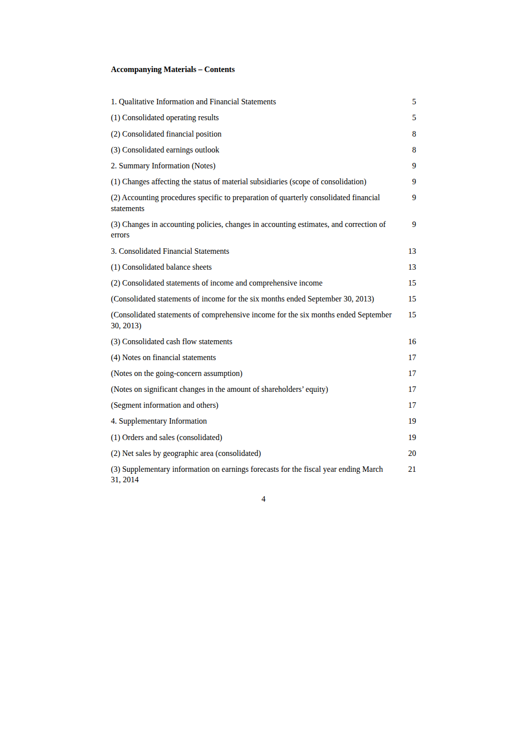Accompanying Materials – Contents
| 1. Qualitative Information and Financial Statements | 5 |
| (1) Consolidated operating results | 5 |
| (2) Consolidated financial position | 8 |
| (3) Consolidated earnings outlook | 8 |
| 2. Summary Information (Notes) | 9 |
| (1) Changes affecting the status of material subsidiaries (scope of consolidation) | 9 |
| (2) Accounting procedures specific to preparation of quarterly consolidated financial statements | 9 |
| (3) Changes in accounting policies, changes in accounting estimates, and correction of errors | 9 |
| 3. Consolidated Financial Statements | 13 |
| (1) Consolidated balance sheets | 13 |
| (2) Consolidated statements of income and comprehensive income | 15 |
| (Consolidated statements of income for the six months ended September 30, 2013) | 15 |
| (Consolidated statements of comprehensive income for the six months ended September 30, 2013) | 15 |
| (3) Consolidated cash flow statements | 16 |
| (4) Notes on financial statements | 17 |
| (Notes on the going-concern assumption) | 17 |
| (Notes on significant changes in the amount of shareholders’ equity) | 17 |
| (Segment information and others) | 17 |
| 4. Supplementary Information | 19 |
| (1) Orders and sales (consolidated) | 19 |
| (2) Net sales by geographic area (consolidated) | 20 |
| (3) Supplementary information on earnings forecasts for the fiscal year ending March 31, 2014 | 21 |
4